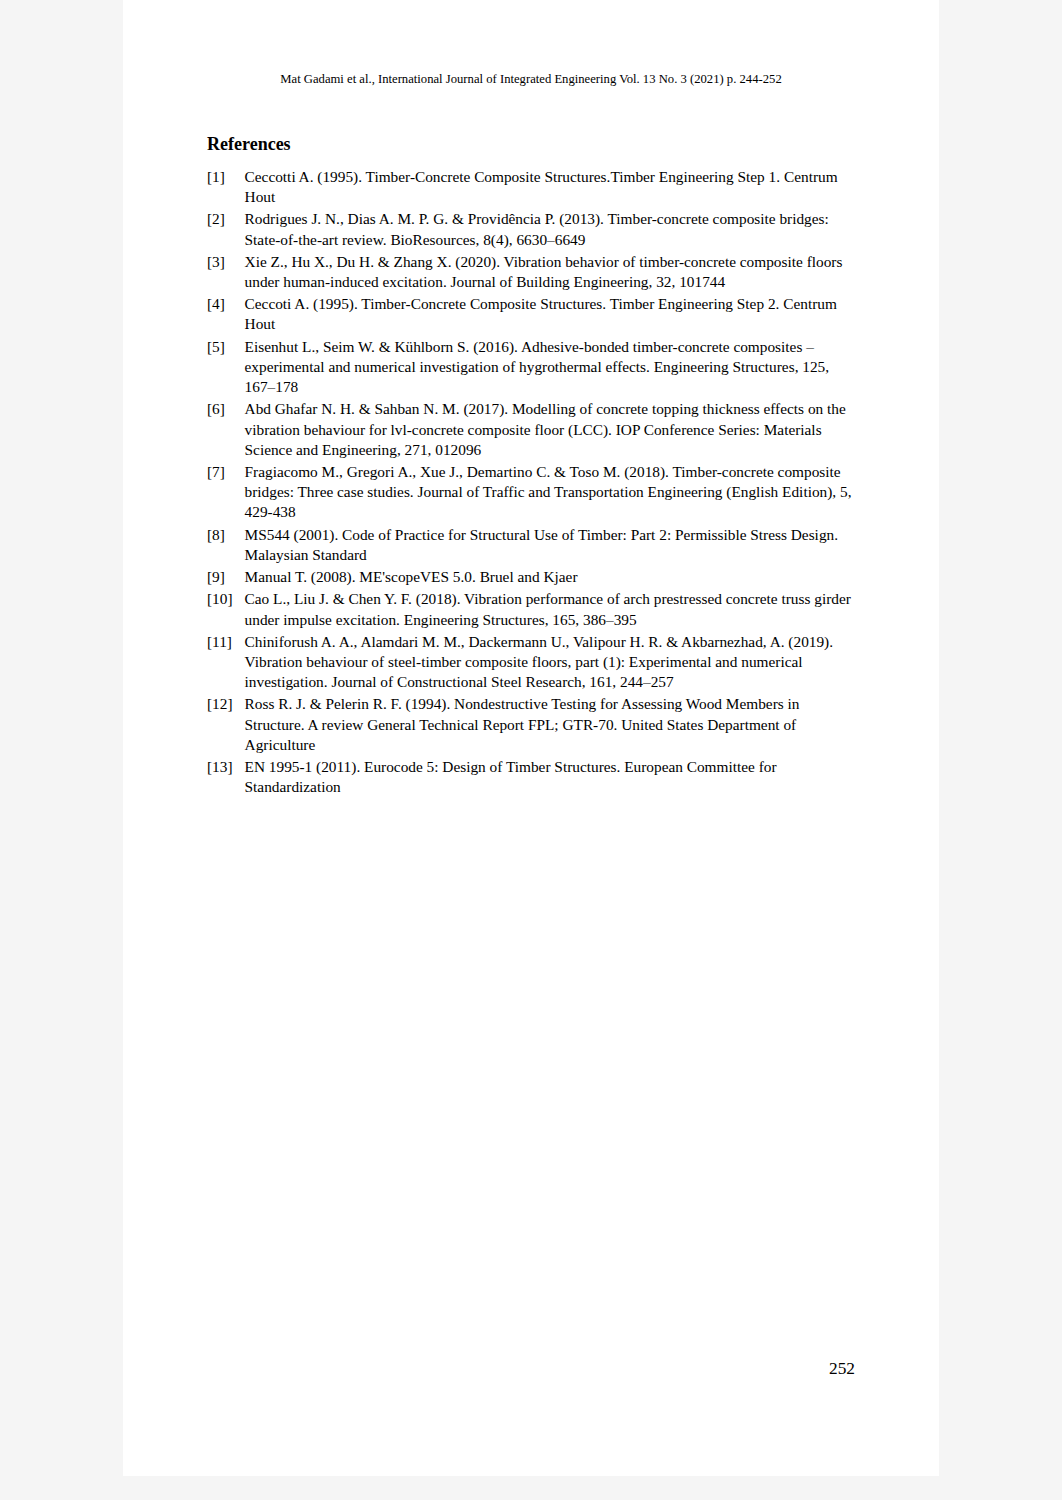Mat Gadami et al., International Journal of Integrated Engineering Vol. 13 No. 3 (2021) p. 244-252
References
[1] Ceccotti A. (1995). Timber-Concrete Composite Structures.Timber Engineering Step 1. Centrum Hout
[2] Rodrigues J. N., Dias A. M. P. G. & Providência P. (2013). Timber-concrete composite bridges: State-of-the-art review. BioResources, 8(4), 6630–6649
[3] Xie Z., Hu X., Du H. & Zhang X. (2020). Vibration behavior of timber-concrete composite floors under human-induced excitation. Journal of Building Engineering, 32, 101744
[4] Ceccoti A. (1995). Timber-Concrete Composite Structures. Timber Engineering Step 2. Centrum Hout
[5] Eisenhut L., Seim W. & Kühlborn S. (2016). Adhesive-bonded timber-concrete composites – experimental and numerical investigation of hygrothermal effects. Engineering Structures, 125, 167–178
[6] Abd Ghafar N. H. & Sahban N. M. (2017). Modelling of concrete topping thickness effects on the vibration behaviour for lvl-concrete composite floor (LCC). IOP Conference Series: Materials Science and Engineering, 271, 012096
[7] Fragiacomo M., Gregori A., Xue J., Demartino C. & Toso M. (2018). Timber-concrete composite bridges: Three case studies. Journal of Traffic and Transportation Engineering (English Edition), 5, 429-438
[8] MS544 (2001). Code of Practice for Structural Use of Timber: Part 2: Permissible Stress Design. Malaysian Standard
[9] Manual T. (2008). ME'scopeVES 5.0. Bruel and Kjaer
[10] Cao L., Liu J. & Chen Y. F. (2018). Vibration performance of arch prestressed concrete truss girder under impulse excitation. Engineering Structures, 165, 386–395
[11] Chiniforush A. A., Alamdari M. M., Dackermann U., Valipour H. R. & Akbarnezhad, A. (2019). Vibration behaviour of steel-timber composite floors, part (1): Experimental and numerical investigation. Journal of Constructional Steel Research, 161, 244–257
[12] Ross R. J. & Pelerin R. F. (1994). Nondestructive Testing for Assessing Wood Members in Structure. A review General Technical Report FPL; GTR-70. United States Department of Agriculture
[13] EN 1995-1 (2011). Eurocode 5: Design of Timber Structures. European Committee for Standardization
252